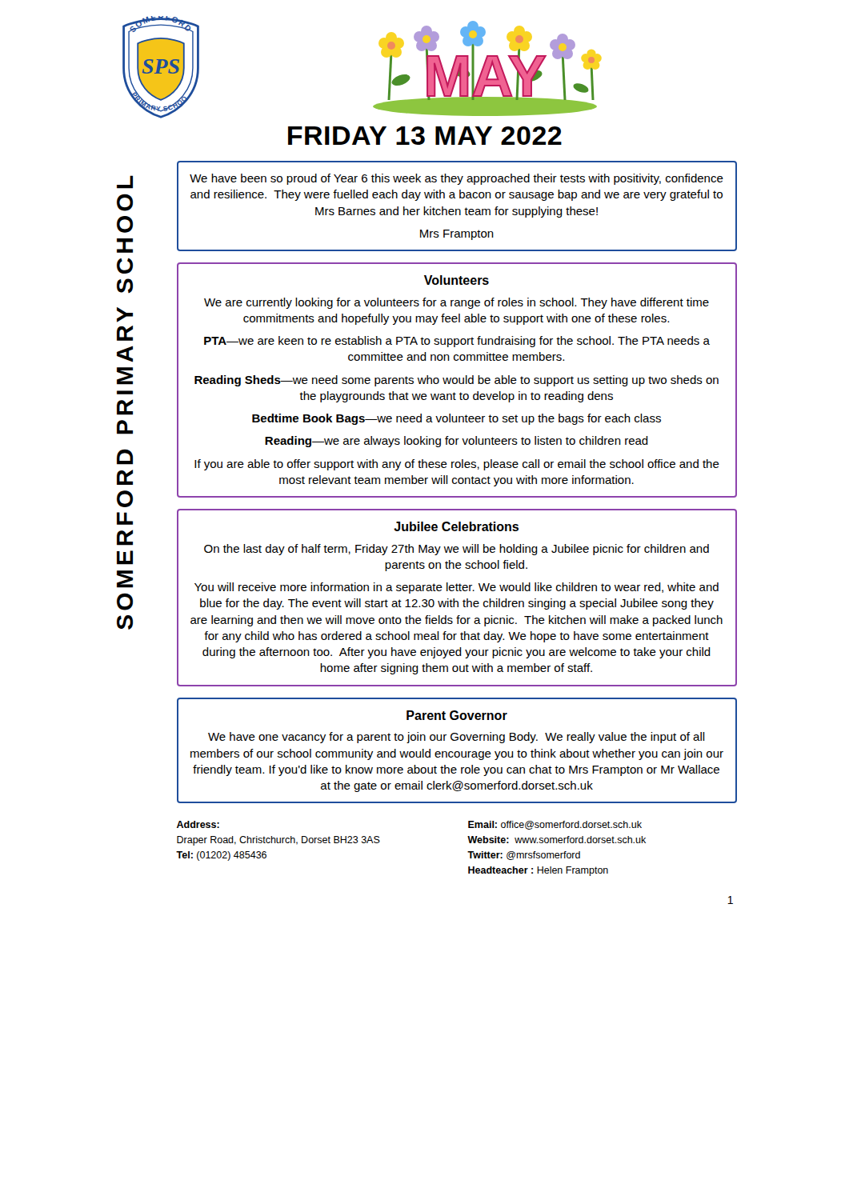SPS SOMERFORD PRIMARY SCHOOL
MAY
FRIDAY 13 MAY 2022
SOMERFORD PRIMARY SCHOOL
We have been so proud of Year 6 this week as they approached their tests with positivity, confidence and resilience. They were fuelled each day with a bacon or sausage bap and we are very grateful to Mrs Barnes and her kitchen team for supplying these!
Mrs Frampton
Volunteers
We are currently looking for a volunteers for a range of roles in school. They have different time commitments and hopefully you may feel able to support with one of these roles.
PTA—we are keen to re establish a PTA to support fundraising for the school. The PTA needs a committee and non committee members.
Reading Sheds—we need some parents who would be able to support us setting up two sheds on the playgrounds that we want to develop in to reading dens
Bedtime Book Bags—we need a volunteer to set up the bags for each class
Reading—we are always looking for volunteers to listen to children read
If you are able to offer support with any of these roles, please call or email the school office and the most relevant team member will contact you with more information.
Jubilee Celebrations
On the last day of half term, Friday 27th May we will be holding a Jubilee picnic for children and parents on the school field.
You will receive more information in a separate letter. We would like children to wear red, white and blue for the day. The event will start at 12.30 with the children singing a special Jubilee song they are learning and then we will move onto the fields for a picnic. The kitchen will make a packed lunch for any child who has ordered a school meal for that day. We hope to have some entertainment during the afternoon too. After you have enjoyed your picnic you are welcome to take your child home after signing them out with a member of staff.
Parent Governor
We have one vacancy for a parent to join our Governing Body. We really value the input of all members of our school community and would encourage you to think about whether you can join our friendly team. If you'd like to know more about the role you can chat to Mrs Frampton or Mr Wallace at the gate or email clerk@somerford.dorset.sch.uk
Address:
Draper Road, Christchurch, Dorset BH23 3AS
Tel: (01202) 485436
Email: office@somerford.dorset.sch.uk
Website: www.somerford.dorset.sch.uk
Twitter: @mrsfsomerford
Headteacher : Helen Frampton
1